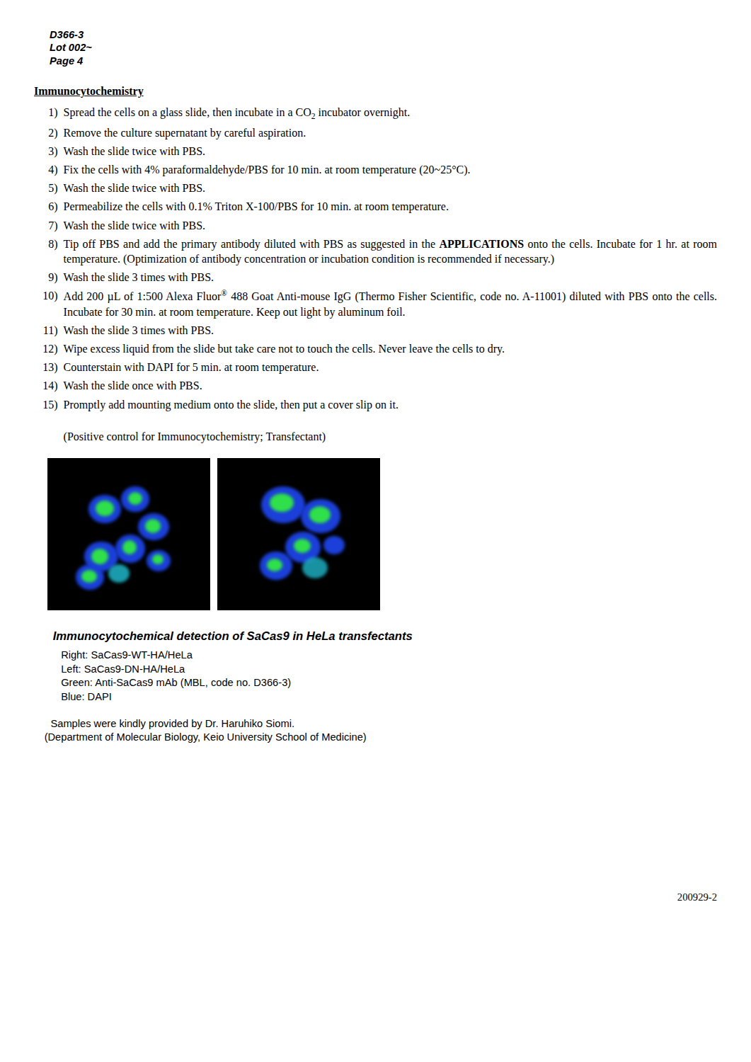D366-3
Lot 002~
Page 4
Immunocytochemistry
Spread the cells on a glass slide, then incubate in a CO2 incubator overnight.
Remove the culture supernatant by careful aspiration.
Wash the slide twice with PBS.
Fix the cells with 4% paraformaldehyde/PBS for 10 min. at room temperature (20~25°C).
Wash the slide twice with PBS.
Permeabilize the cells with 0.1% Triton X-100/PBS for 10 min. at room temperature.
Wash the slide twice with PBS.
Tip off PBS and add the primary antibody diluted with PBS as suggested in the APPLICATIONS onto the cells. Incubate for 1 hr. at room temperature. (Optimization of antibody concentration or incubation condition is recommended if necessary.)
Wash the slide 3 times with PBS.
Add 200 µL of 1:500 Alexa Fluor® 488 Goat Anti-mouse IgG (Thermo Fisher Scientific, code no. A-11001) diluted with PBS onto the cells. Incubate for 30 min. at room temperature. Keep out light by aluminum foil.
Wash the slide 3 times with PBS.
Wipe excess liquid from the slide but take care not to touch the cells. Never leave the cells to dry.
Counterstain with DAPI for 5 min. at room temperature.
Wash the slide once with PBS.
Promptly add mounting medium onto the slide, then put a cover slip on it.
(Positive control for Immunocytochemistry; Transfectant)
Immunocytochemical detection of SaCas9 in HeLa transfectants
Right: SaCas9-WT-HA/HeLa
Left: SaCas9-DN-HA/HeLa
Green: Anti-SaCas9 mAb (MBL, code no. D366-3)
Blue: DAPI
Samples were kindly provided by Dr. Haruhiko Siomi.
(Department of Molecular Biology, Keio University School of Medicine)
200929-2